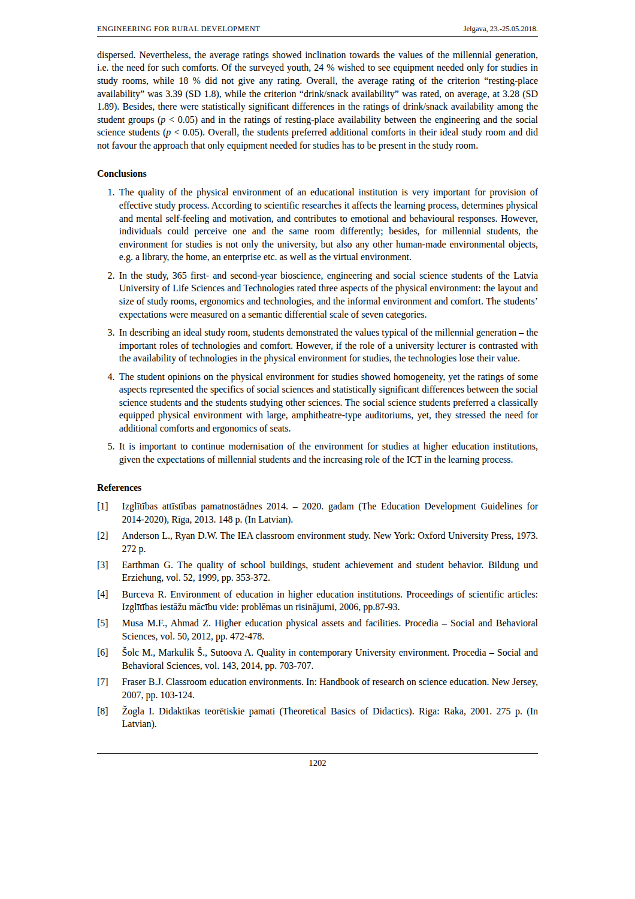ENGINEERING FOR RURAL DEVELOPMENT Jelgava, 23.-25.05.2018.
dispersed. Nevertheless, the average ratings showed inclination towards the values of the millennial generation, i.e. the need for such comforts. Of the surveyed youth, 24 % wished to see equipment needed only for studies in study rooms, while 18 % did not give any rating. Overall, the average rating of the criterion “resting-place availability” was 3.39 (SD 1.8), while the criterion “drink/snack availability” was rated, on average, at 3.28 (SD 1.89). Besides, there were statistically significant differences in the ratings of drink/snack availability among the student groups (p < 0.05) and in the ratings of resting-place availability between the engineering and the social science students (p < 0.05). Overall, the students preferred additional comforts in their ideal study room and did not favour the approach that only equipment needed for studies has to be present in the study room.
Conclusions
The quality of the physical environment of an educational institution is very important for provision of effective study process. According to scientific researches it affects the learning process, determines physical and mental self-feeling and motivation, and contributes to emotional and behavioural responses. However, individuals could perceive one and the same room differently; besides, for millennial students, the environment for studies is not only the university, but also any other human-made environmental objects, e.g. a library, the home, an enterprise etc. as well as the virtual environment.
In the study, 365 first- and second-year bioscience, engineering and social science students of the Latvia University of Life Sciences and Technologies rated three aspects of the physical environment: the layout and size of study rooms, ergonomics and technologies, and the informal environment and comfort. The students’ expectations were measured on a semantic differential scale of seven categories.
In describing an ideal study room, students demonstrated the values typical of the millennial generation – the important roles of technologies and comfort. However, if the role of a university lecturer is contrasted with the availability of technologies in the physical environment for studies, the technologies lose their value.
The student opinions on the physical environment for studies showed homogeneity, yet the ratings of some aspects represented the specifics of social sciences and statistically significant differences between the social science students and the students studying other sciences. The social science students preferred a classically equipped physical environment with large, amphitheatre-type auditoriums, yet, they stressed the need for additional comforts and ergonomics of seats.
It is important to continue modernisation of the environment for studies at higher education institutions, given the expectations of millennial students and the increasing role of the ICT in the learning process.
References
Izglītības attīstības pamatnostādnes 2014. – 2020. gadam (The Education Development Guidelines for 2014-2020), Rīga, 2013. 148 p. (In Latvian).
Anderson L., Ryan D.W. The IEA classroom environment study. New York: Oxford University Press, 1973. 272 p.
Earthman G. The quality of school buildings, student achievement and student behavior. Bildung und Erziehung, vol. 52, 1999, pp. 353-372.
Burceva R. Environment of education in higher education institutions. Proceedings of scientific articles: Izglītības iestāžu mācību vide: problēmas un risinājumi, 2006, pp.87-93.
Musa M.F., Ahmad Z. Higher education physical assets and facilities. Procedia – Social and Behavioral Sciences, vol. 50, 2012, pp. 472-478.
Šolc M., Markulik Š., Sutoova A. Quality in contemporary University environment. Procedia – Social and Behavioral Sciences, vol. 143, 2014, pp. 703-707.
Fraser B.J. Classroom education environments. In: Handbook of research on science education. New Jersey, 2007, pp. 103-124.
Žogla I. Didaktikas teorētiskie pamati (Theoretical Basics of Didactics). Riga: Raka, 2001. 275 p. (In Latvian).
1202